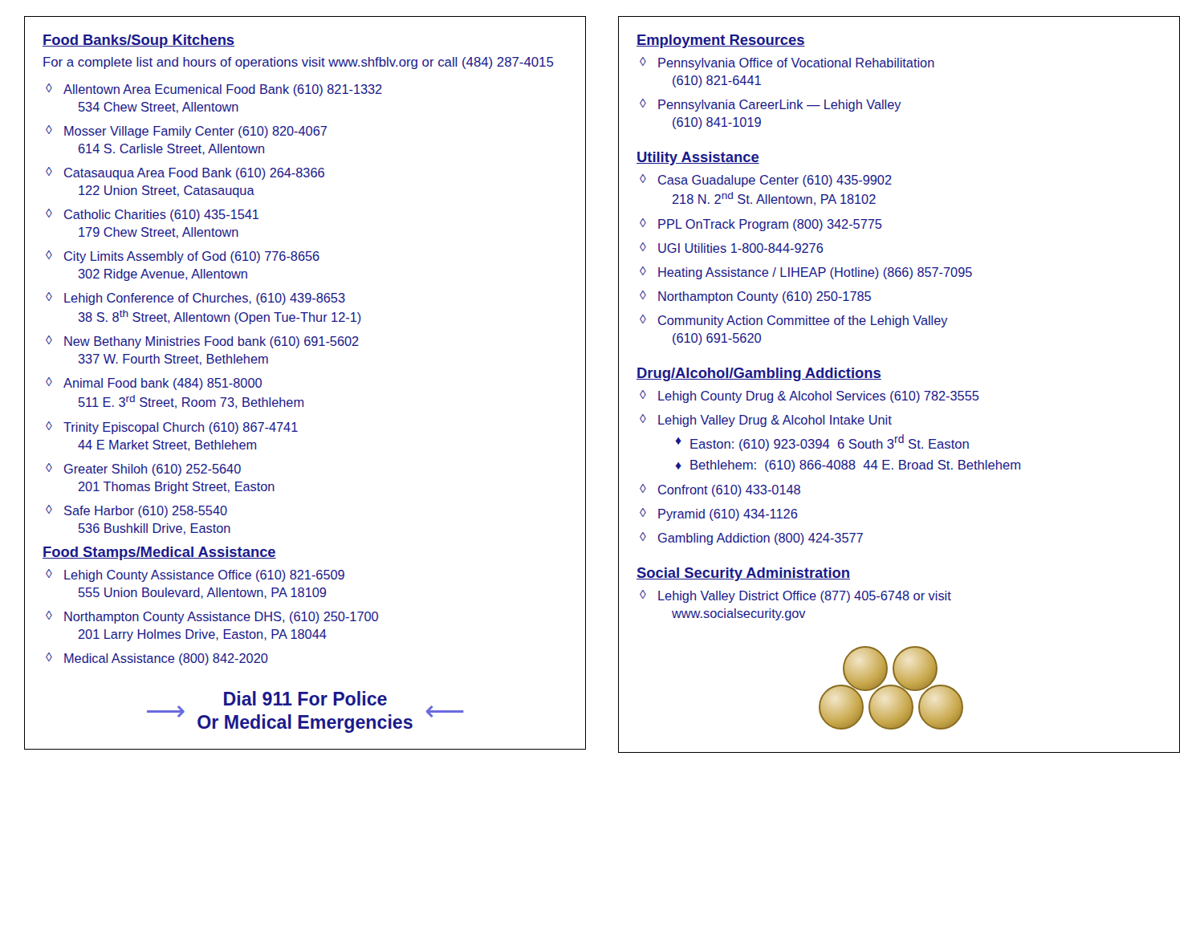Food Banks/Soup Kitchens
For a complete list and hours of operations visit www.shfblv.org or call (484) 287-4015
Allentown Area Ecumenical Food Bank (610) 821-1332 534 Chew Street, Allentown
Mosser Village Family Center (610) 820-4067 614 S. Carlisle Street, Allentown
Catasauqua Area Food Bank (610) 264-8366 122 Union Street, Catasauqua
Catholic Charities (610) 435-1541 179 Chew Street, Allentown
City Limits Assembly of God (610) 776-8656 302 Ridge Avenue, Allentown
Lehigh Conference of Churches, (610) 439-8653 38 S. 8th Street, Allentown (Open Tue-Thur 12-1)
New Bethany Ministries Food bank (610) 691-5602 337 W. Fourth Street, Bethlehem
Animal Food bank (484) 851-8000 511 E. 3rd Street, Room 73, Bethlehem
Trinity Episcopal Church (610) 867-4741 44 E Market Street, Bethlehem
Greater Shiloh (610) 252-5640 201 Thomas Bright Street, Easton
Safe Harbor (610) 258-5540 536 Bushkill Drive, Easton
Food Stamps/Medical Assistance
Lehigh County Assistance Office (610) 821-6509 555 Union Boulevard, Allentown, PA 18109
Northampton County Assistance DHS, (610) 250-1700 201 Larry Holmes Drive, Easton, PA 18044
Medical Assistance (800) 842-2020
⟶ Dial 911 For Police
Or Medical Emergencies ⟵
Employment Resources
Pennsylvania Office of Vocational Rehabilitation (610) 821-6441
Pennsylvania CareerLink — Lehigh Valley (610) 841-1019
Utility Assistance
Casa Guadalupe Center (610) 435-9902 218 N. 2nd St. Allentown, PA 18102
PPL OnTrack Program (800) 342-5775
UGI Utilities 1-800-844-9276
Heating Assistance / LIHEAP (Hotline) (866) 857-7095
Northampton County (610) 250-1785
Community Action Committee of the Lehigh Valley (610) 691-5620
Drug/Alcohol/Gambling Addictions
Lehigh County Drug & Alcohol Services (610) 782-3555
Lehigh Valley Drug & Alcohol Intake Unit
Easton: (610) 923-0394 6 South 3rd St. Easton
Bethlehem: (610) 866-4088 44 E. Broad St. Bethlehem
Confront (610) 433-0148
Pyramid (610) 434-1126
Gambling Addiction (800) 424-3577
Social Security Administration
Lehigh Valley District Office (877) 405-6748 or visit www.socialsecurity.gov